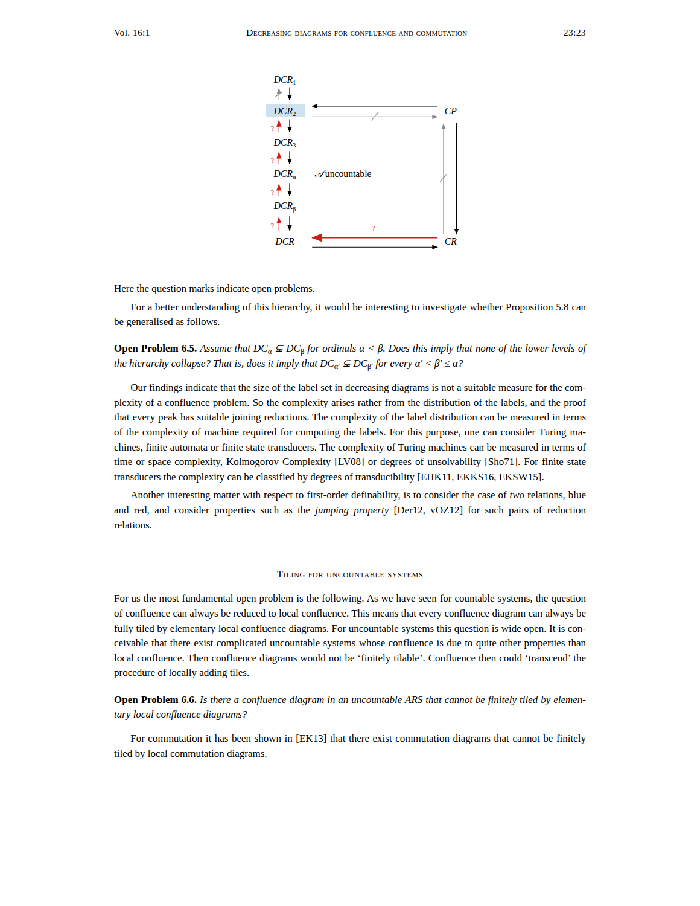Vol. 16:1 Decreasing diagrams for confluence and commutation 23:23
DCR1 DCR2 DCR3 DCRα DCRβ DCR CP CR 𝒜 uncountable ? ? ? ? ?
Here the question marks indicate open problems.
For a better understanding of this hierarchy, it would be interesting to investigate whether Proposition 5.8 can be generalised as follows.
Open Problem 6.5. Assume that DCα ⊊ DCβ for ordinals α < β. Does this imply that none of the lower levels of the hierarchy collapse? That is, does it imply that DCα′ ⊊ DCβ′ for every α′ < β′ ≤ α?
Our findings indicate that the size of the label set in decreasing diagrams is not a suitable measure for the complexity of a confluence problem. So the complexity arises rather from the distribution of the labels, and the proof that every peak has suitable joining reductions. The complexity of the label distribution can be measured in terms of the complexity of machine required for computing the labels. For this purpose, one can consider Turing machines, finite automata or finite state transducers. The complexity of Turing machines can be measured in terms of time or space complexity, Kolmogorov Complexity [LV08] or degrees of unsolvability [Sho71]. For finite state transducers the complexity can be classified by degrees of transducibility [EHK11, EKKS16, EKSW15].
Another interesting matter with respect to first-order definability, is to consider the case of two relations, blue and red, and consider properties such as the jumping property [Der12, vOZ12] for such pairs of reduction relations.
Tiling for uncountable systems
For us the most fundamental open problem is the following. As we have seen for countable systems, the question of confluence can always be reduced to local confluence. This means that every confluence diagram can always be fully tiled by elementary local confluence diagrams. For uncountable systems this question is wide open. It is conceivable that there exist complicated uncountable systems whose confluence is due to quite other properties than local confluence. Then confluence diagrams would not be ‘finitely tilable’. Confluence then could ‘transcend’ the procedure of locally adding tiles.
Open Problem 6.6. Is there a confluence diagram in an uncountable ARS that cannot be finitely tiled by elementary local confluence diagrams?
For commutation it has been shown in [EK13] that there exist commutation diagrams that cannot be finitely tiled by local commutation diagrams.